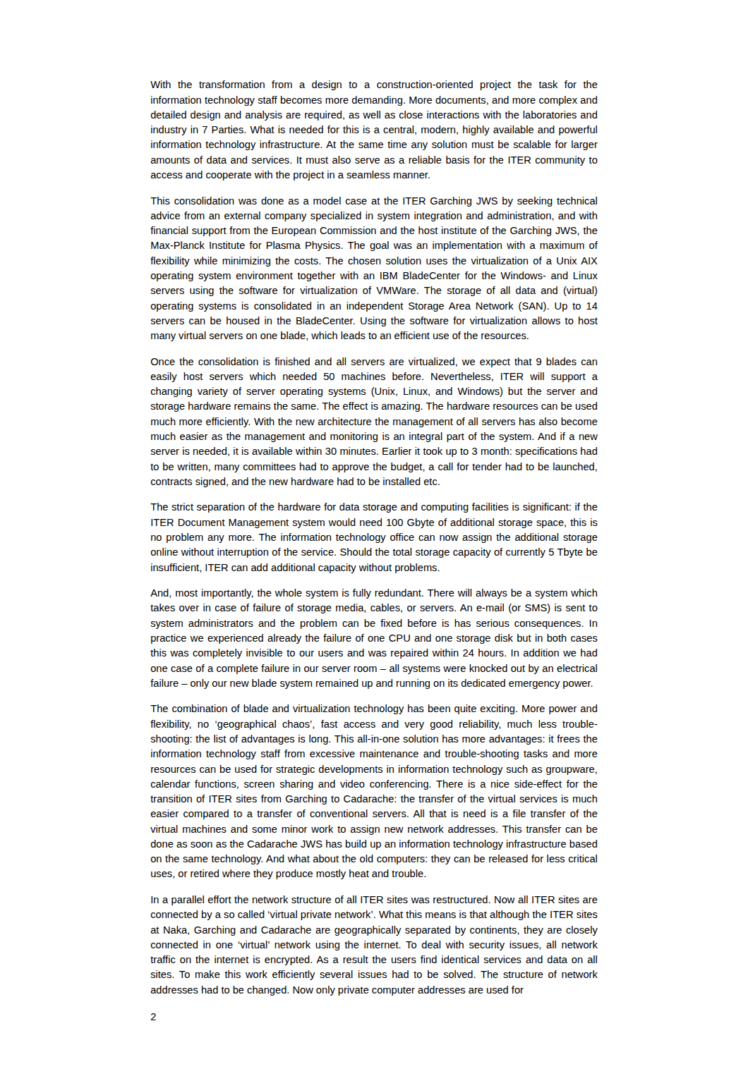With the transformation from a design to a construction-oriented project the task for the information technology staff becomes more demanding. More documents, and more complex and detailed design and analysis are required, as well as close interactions with the laboratories and industry in 7 Parties. What is needed for this is a central, modern, highly available and powerful information technology infrastructure. At the same time any solution must be scalable for larger amounts of data and services. It must also serve as a reliable basis for the ITER community to access and cooperate with the project in a seamless manner.
This consolidation was done as a model case at the ITER Garching JWS by seeking technical advice from an external company specialized in system integration and administration, and with financial support from the European Commission and the host institute of the Garching JWS, the Max-Planck Institute for Plasma Physics. The goal was an implementation with a maximum of flexibility while minimizing the costs. The chosen solution uses the virtualization of a Unix AIX operating system environment together with an IBM BladeCenter for the Windows- and Linux servers using the software for virtualization of VMWare. The storage of all data and (virtual) operating systems is consolidated in an independent Storage Area Network (SAN). Up to 14 servers can be housed in the BladeCenter. Using the software for virtualization allows to host many virtual servers on one blade, which leads to an efficient use of the resources.
Once the consolidation is finished and all servers are virtualized, we expect that 9 blades can easily host servers which needed 50 machines before. Nevertheless, ITER will support a changing variety of server operating systems (Unix, Linux, and Windows) but the server and storage hardware remains the same. The effect is amazing. The hardware resources can be used much more efficiently. With the new architecture the management of all servers has also become much easier as the management and monitoring is an integral part of the system. And if a new server is needed, it is available within 30 minutes. Earlier it took up to 3 month: specifications had to be written, many committees had to approve the budget, a call for tender had to be launched, contracts signed, and the new hardware had to be installed etc.
The strict separation of the hardware for data storage and computing facilities is significant: if the ITER Document Management system would need 100 Gbyte of additional storage space, this is no problem any more. The information technology office can now assign the additional storage online without interruption of the service. Should the total storage capacity of currently 5 Tbyte be insufficient, ITER can add additional capacity without problems.
And, most importantly, the whole system is fully redundant. There will always be a system which takes over in case of failure of storage media, cables, or servers. An e-mail (or SMS) is sent to system administrators and the problem can be fixed before is has serious consequences. In practice we experienced already the failure of one CPU and one storage disk but in both cases this was completely invisible to our users and was repaired within 24 hours. In addition we had one case of a complete failure in our server room – all systems were knocked out by an electrical failure – only our new blade system remained up and running on its dedicated emergency power.
The combination of blade and virtualization technology has been quite exciting. More power and flexibility, no ‘geographical chaos’, fast access and very good reliability, much less trouble-shooting: the list of advantages is long. This all-in-one solution has more advantages: it frees the information technology staff from excessive maintenance and trouble-shooting tasks and more resources can be used for strategic developments in information technology such as groupware, calendar functions, screen sharing and video conferencing. There is a nice side-effect for the transition of ITER sites from Garching to Cadarache: the transfer of the virtual services is much easier compared to a transfer of conventional servers. All that is need is a file transfer of the virtual machines and some minor work to assign new network addresses. This transfer can be done as soon as the Cadarache JWS has build up an information technology infrastructure based on the same technology. And what about the old computers: they can be released for less critical uses, or retired where they produce mostly heat and trouble.
In a parallel effort the network structure of all ITER sites was restructured. Now all ITER sites are connected by a so called ‘virtual private network’. What this means is that although the ITER sites at Naka, Garching and Cadarache are geographically separated by continents, they are closely connected in one ‘virtual’ network using the internet. To deal with security issues, all network traffic on the internet is encrypted. As a result the users find identical services and data on all sites. To make this work efficiently several issues had to be solved. The structure of network addresses had to be changed. Now only private computer addresses are used for
2